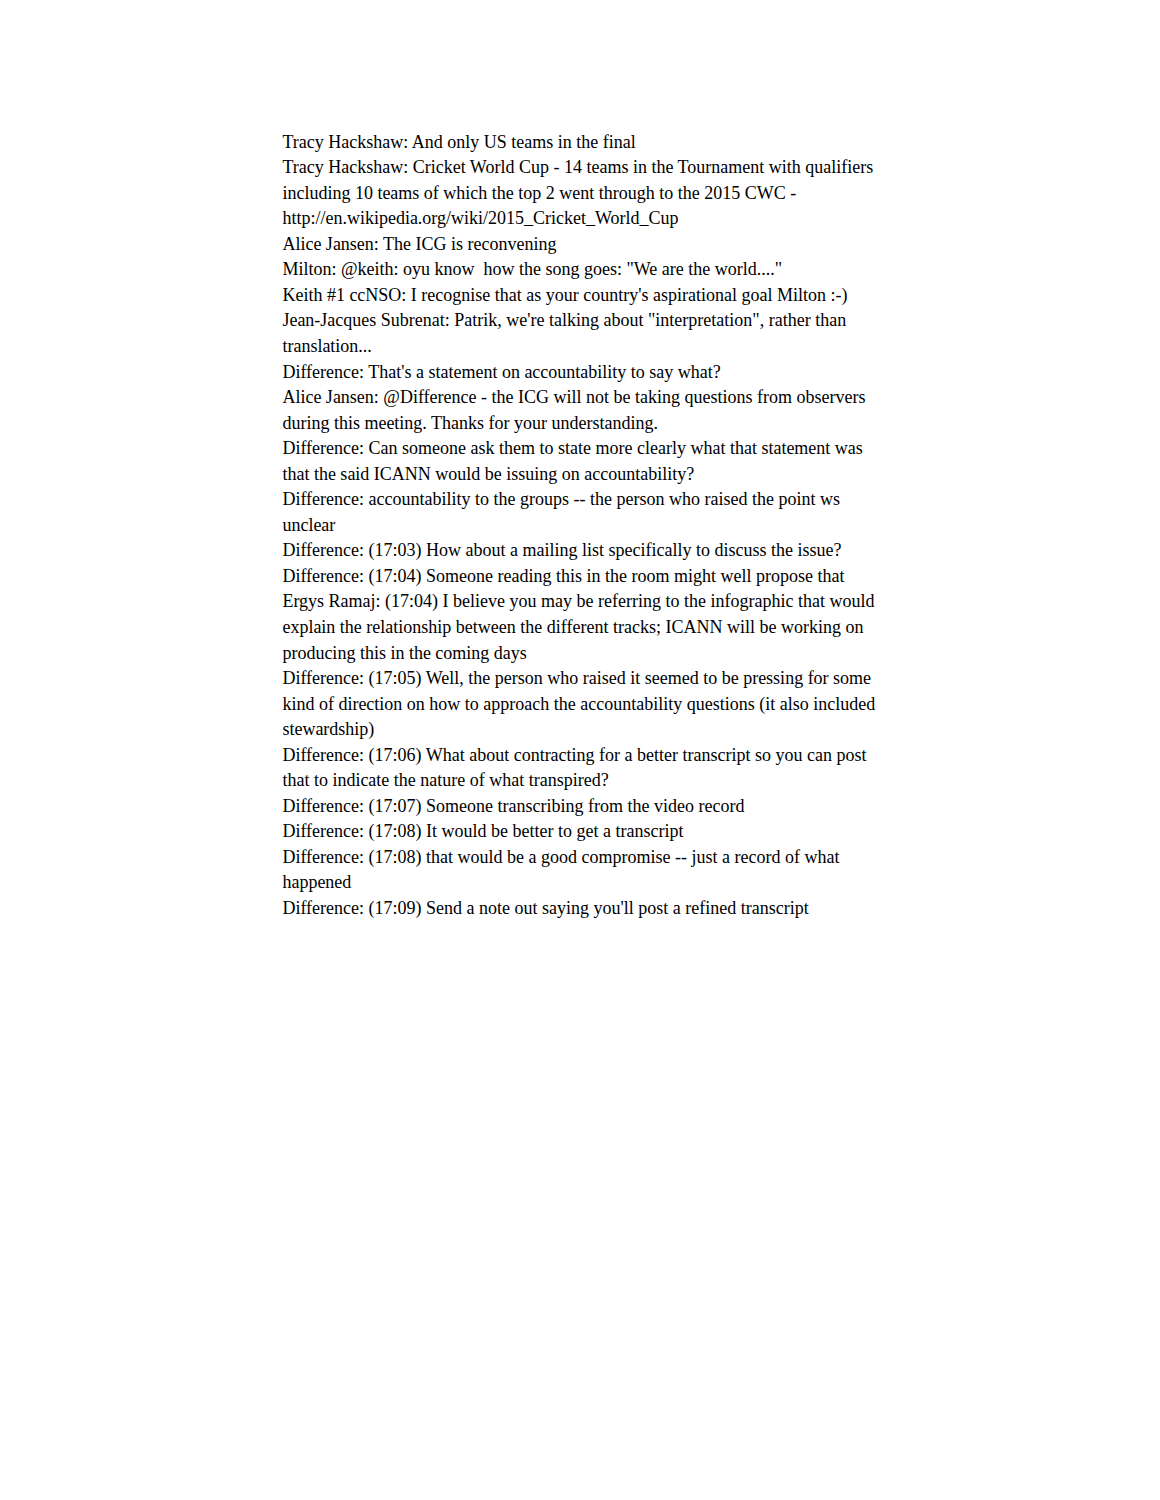Tracy Hackshaw: And only US teams in the final
Tracy Hackshaw: Cricket World Cup - 14 teams in the Tournament with qualifiers including 10 teams of which the top 2 went through to the 2015 CWC - http://en.wikipedia.org/wiki/2015_Cricket_World_Cup
Alice Jansen: The ICG is reconvening
Milton: @keith: oyu know how the song goes: "We are the world...."
Keith #1 ccNSO: I recognise that as your country's aspirational goal Milton :-)
Jean-Jacques Subrenat: Patrik, we're talking about "interpretation", rather than translation...
Difference: That's a statement on accountability to say what?
Alice Jansen: @Difference - the ICG will not be taking questions from observers during this meeting. Thanks for your understanding.
Difference: Can someone ask them to state more clearly what that statement was that the said ICANN would be issuing on accountability?
Difference: accountability to the groups -- the person who raised the point ws unclear
Difference: (17:03) How about a mailing list specifically to discuss the issue?
Difference: (17:04) Someone reading this in the room might well propose that
Ergys Ramaj: (17:04) I believe you may be referring to the infographic that would explain the relationship between the different tracks; ICANN will be working on producing this in the coming days
Difference: (17:05) Well, the person who raised it seemed to be pressing for some kind of direction on how to approach the accountability questions (it also included stewardship)
Difference: (17:06) What about contracting for a better transcript so you can post that to indicate the nature of what transpired?
Difference: (17:07) Someone transcribing from the video record
Difference: (17:08) It would be better to get a transcript
Difference: (17:08) that would be a good compromise -- just a record of what happened
Difference: (17:09) Send a note out saying you'll post a refined transcript